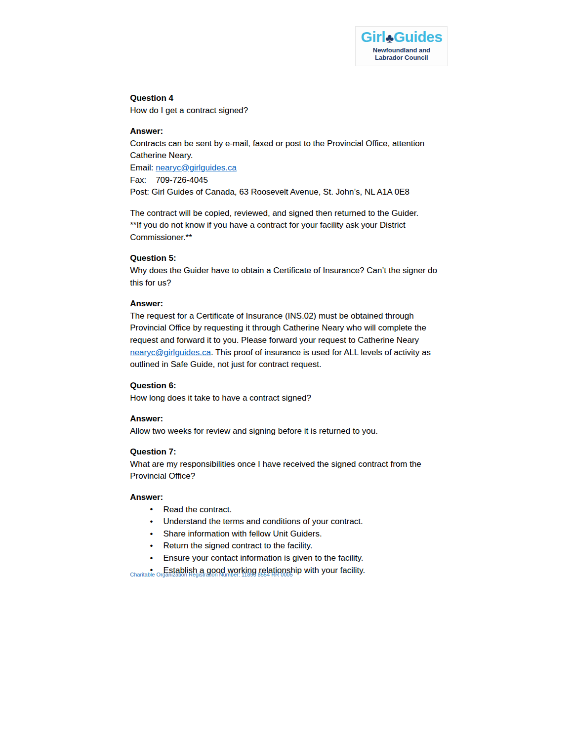Girl♣Guides
Newfoundland and
Labrador Council
Question 4
How do I get a contract signed?
Answer:
Contracts can be sent by e-mail, faxed or post to the Provincial Office, attention Catherine Neary.
Email: nearyc@girlguides.ca
Fax: 709-726-4045
Post: Girl Guides of Canada, 63 Roosevelt Avenue, St. John’s, NL A1A 0E8
The contract will be copied, reviewed, and signed then returned to the Guider.
**If you do not know if you have a contract for your facility ask your District Commissioner.**
Question 5:
Why does the Guider have to obtain a Certificate of Insurance? Can’t the signer do this for us?
Answer:
The request for a Certificate of Insurance (INS.02) must be obtained through Provincial Office by requesting it through Catherine Neary who will complete the request and forward it to you. Please forward your request to Catherine Neary nearyc@girlguides.ca. This proof of insurance is used for ALL levels of activity as outlined in Safe Guide, not just for contract request.
Question 6:
How long does it take to have a contract signed?
Answer:
Allow two weeks for review and signing before it is returned to you.
Question 7:
What are my responsibilities once I have received the signed contract from the Provincial Office?
Answer:
Read the contract.
Understand the terms and conditions of your contract.
Share information with fellow Unit Guiders.
Return the signed contract to the facility.
Ensure your contact information is given to the facility.
Establish a good working relationship with your facility.
Charitable Organization Registration Number: 11893 8554 RR 0005